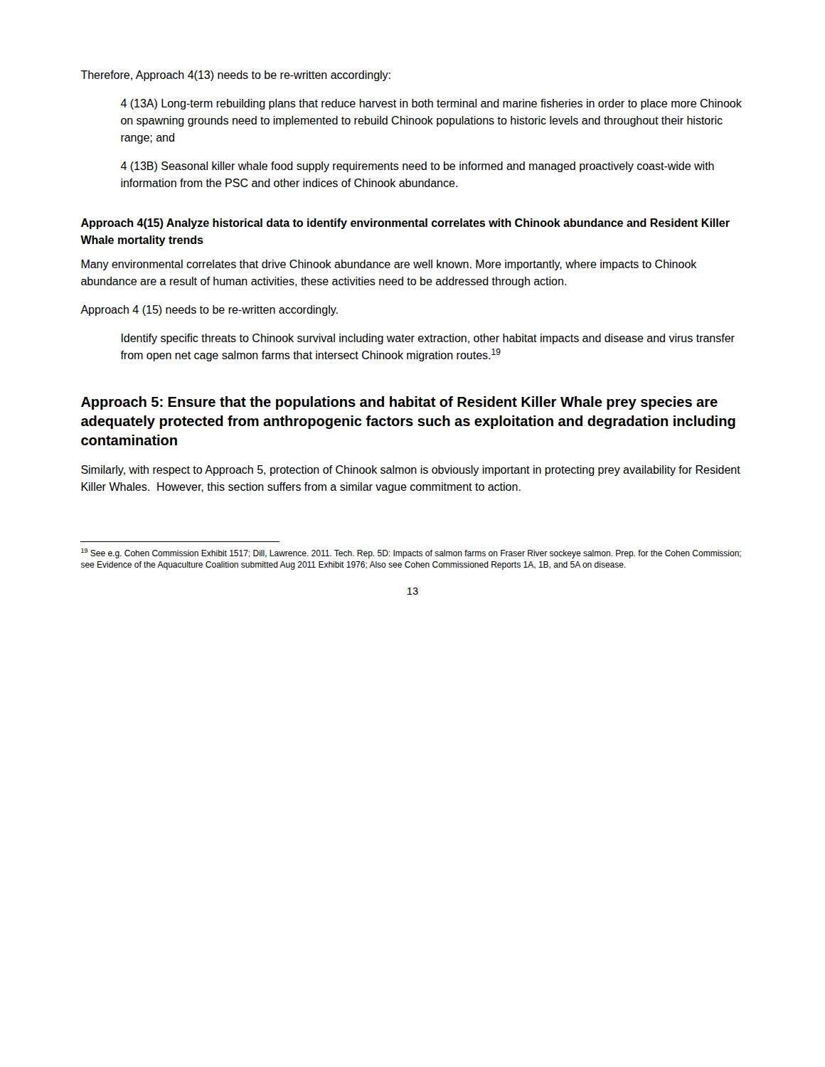Therefore, Approach 4(13) needs to be re-written accordingly:
4 (13A) Long-term rebuilding plans that reduce harvest in both terminal and marine fisheries in order to place more Chinook on spawning grounds need to implemented to rebuild Chinook populations to historic levels and throughout their historic range; and
4 (13B) Seasonal killer whale food supply requirements need to be informed and managed proactively coast-wide with information from the PSC and other indices of Chinook abundance.
Approach 4(15) Analyze historical data to identify environmental correlates with Chinook abundance and Resident Killer Whale mortality trends
Many environmental correlates that drive Chinook abundance are well known. More importantly, where impacts to Chinook abundance are a result of human activities, these activities need to be addressed through action.
Approach 4 (15) needs to be re-written accordingly.
Identify specific threats to Chinook survival including water extraction, other habitat impacts and disease and virus transfer from open net cage salmon farms that intersect Chinook migration routes.19
Approach 5: Ensure that the populations and habitat of Resident Killer Whale prey species are adequately protected from anthropogenic factors such as exploitation and degradation including contamination
Similarly, with respect to Approach 5, protection of Chinook salmon is obviously important in protecting prey availability for Resident Killer Whales. However, this section suffers from a similar vague commitment to action.
19 See e.g. Cohen Commission Exhibit 1517; Dill, Lawrence. 2011. Tech. Rep. 5D: Impacts of salmon farms on Fraser River sockeye salmon. Prep. for the Cohen Commission; see Evidence of the Aquaculture Coalition submitted Aug 2011 Exhibit 1976; Also see Cohen Commissioned Reports 1A, 1B, and 5A on disease.
13